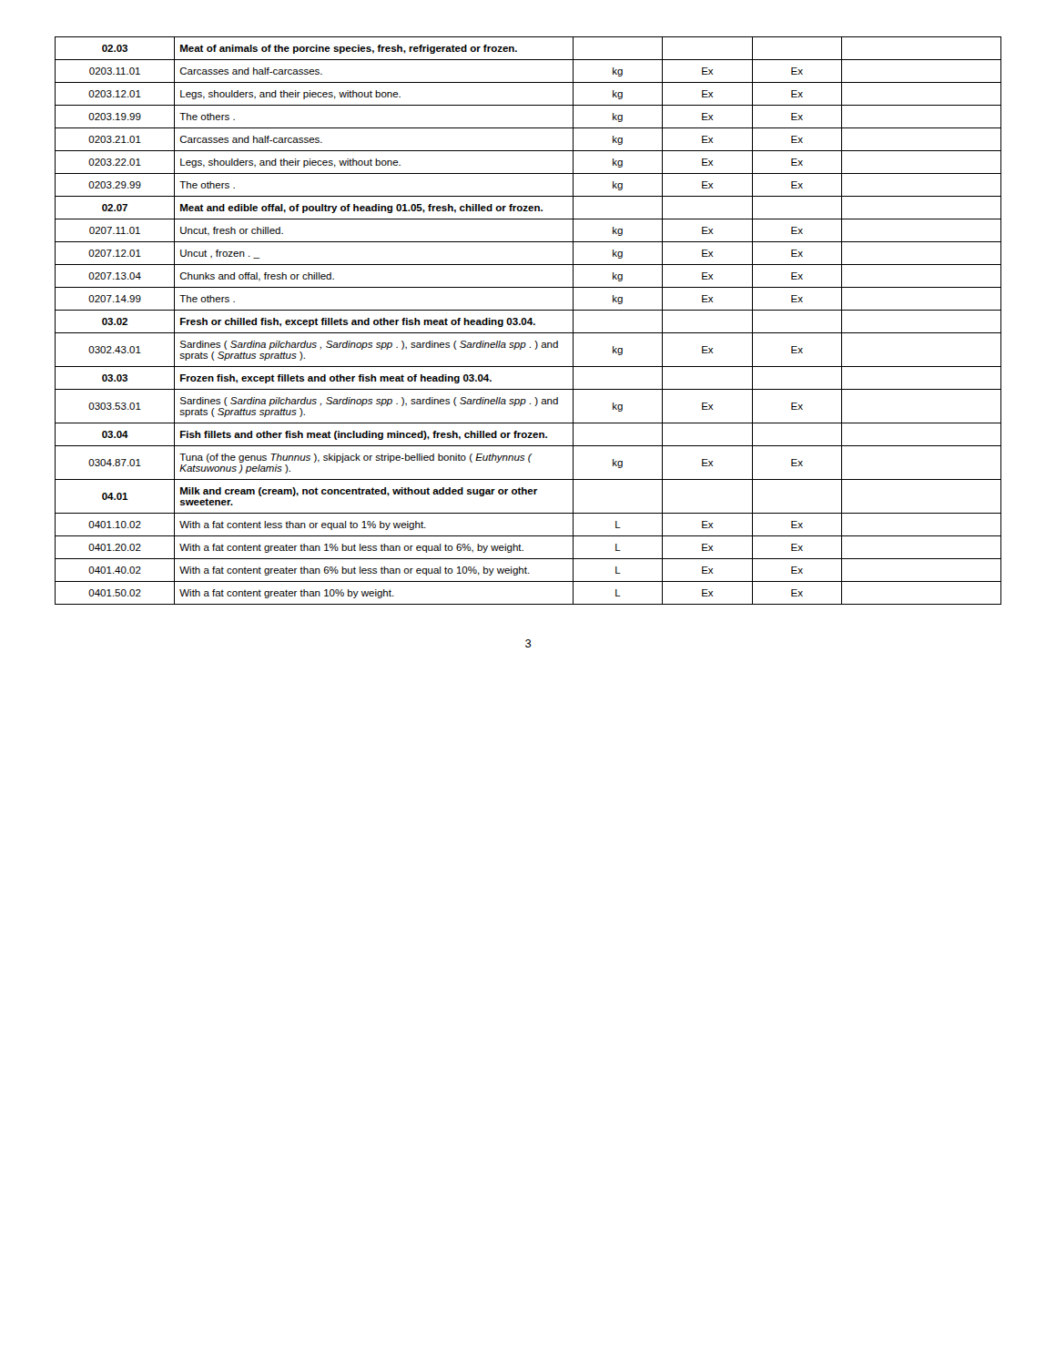| 02.03 | Meat of animals of the porcine species, fresh, refrigerated or frozen. | | | | |
| 0203.11.01 | Carcasses and half-carcasses. | kg | Ex | Ex | |
| 0203.12.01 | Legs, shoulders, and their pieces, without bone. | kg | Ex | Ex | |
| 0203.19.99 | The others . | kg | Ex | Ex | |
| 0203.21.01 | Carcasses and half-carcasses. | kg | Ex | Ex | |
| 0203.22.01 | Legs, shoulders, and their pieces, without bone. | kg | Ex | Ex | |
| 0203.29.99 | The others . | kg | Ex | Ex | |
| 02.07 | Meat and edible offal, of poultry of heading 01.05, fresh, chilled or frozen. | | | | |
| 0207.11.01 | Uncut, fresh or chilled. | kg | Ex | Ex | |
| 0207.12.01 | Uncut , frozen . _ | kg | Ex | Ex | |
| 0207.13.04 | Chunks and offal, fresh or chilled. | kg | Ex | Ex | |
| 0207.14.99 | The others . | kg | Ex | Ex | |
| 03.02 | Fresh or chilled fish, except fillets and other fish meat of heading 03.04. | | | | |
| 0302.43.01 | Sardines ( Sardina pilchardus , Sardinops spp . ), sardines ( Sardinella spp . ) and sprats ( Sprattus sprattus ). | kg | Ex | Ex | |
| 03.03 | Frozen fish, except fillets and other fish meat of heading 03.04. | | | | |
| 0303.53.01 | Sardines ( Sardina pilchardus , Sardinops spp . ), sardines ( Sardinella spp . ) and sprats ( Sprattus sprattus ). | kg | Ex | Ex | |
| 03.04 | Fish fillets and other fish meat (including minced), fresh, chilled or frozen. | | | | |
| 0304.87.01 | Tuna (of the genus Thunnus ), skipjack or stripe-bellied bonito ( Euthynnus ( Katsuwonus ) pelamis ). | kg | Ex | Ex | |
| 04.01 | Milk and cream (cream), not concentrated, without added sugar or other sweetener. | | | | |
| 0401.10.02 | With a fat content less than or equal to 1% by weight. | L | Ex | Ex | |
| 0401.20.02 | With a fat content greater than 1% but less than or equal to 6%, by weight. | L | Ex | Ex | |
| 0401.40.02 | With a fat content greater than 6% but less than or equal to 10%, by weight. | L | Ex | Ex | |
| 0401.50.02 | With a fat content greater than 10% by weight. | L | Ex | Ex | |
3